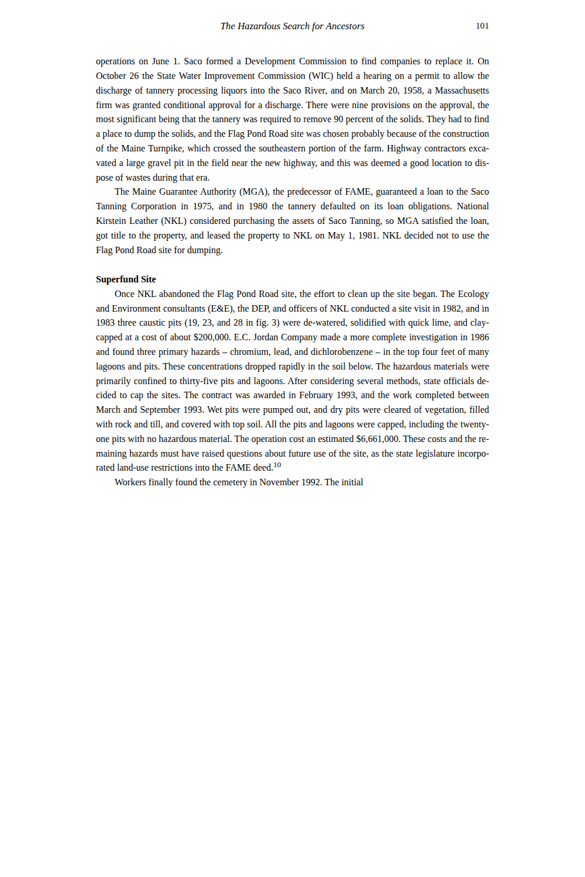The Hazardous Search for Ancestors 101
operations on June 1. Saco formed a Development Commission to find companies to replace it. On October 26 the State Water Improvement Commission (WIC) held a hearing on a permit to allow the discharge of tannery processing liquors into the Saco River, and on March 20, 1958, a Massachusetts firm was granted conditional approval for a discharge. There were nine provisions on the approval, the most significant being that the tannery was required to remove 90 percent of the solids. They had to find a place to dump the solids, and the Flag Pond Road site was chosen probably because of the construction of the Maine Turnpike, which crossed the southeastern portion of the farm. Highway contractors excavated a large gravel pit in the field near the new highway, and this was deemed a good location to dispose of wastes during that era.
The Maine Guarantee Authority (MGA), the predecessor of FAME, guaranteed a loan to the Saco Tanning Corporation in 1975, and in 1980 the tannery defaulted on its loan obligations. National Kirstein Leather (NKL) considered purchasing the assets of Saco Tanning, so MGA satisfied the loan, got title to the property, and leased the property to NKL on May 1, 1981. NKL decided not to use the Flag Pond Road site for dumping.
Superfund Site
Once NKL abandoned the Flag Pond Road site, the effort to clean up the site began. The Ecology and Environment consultants (E&E), the DEP, and officers of NKL conducted a site visit in 1982, and in 1983 three caustic pits (19, 23, and 28 in fig. 3) were de-watered, solidified with quick lime, and clay-capped at a cost of about $200,000. E.C. Jordan Company made a more complete investigation in 1986 and found three primary hazards – chromium, lead, and dichlorobenzene – in the top four feet of many lagoons and pits. These concentrations dropped rapidly in the soil below. The hazardous materials were primarily confined to thirty-five pits and lagoons. After considering several methods, state officials decided to cap the sites. The contract was awarded in February 1993, and the work completed between March and September 1993. Wet pits were pumped out, and dry pits were cleared of vegetation, filled with rock and till, and covered with top soil. All the pits and lagoons were capped, including the twenty-one pits with no hazardous material. The operation cost an estimated $6,661,000. These costs and the remaining hazards must have raised questions about future use of the site, as the state legislature incorporated land-use restrictions into the FAME deed.10
Workers finally found the cemetery in November 1992. The initial